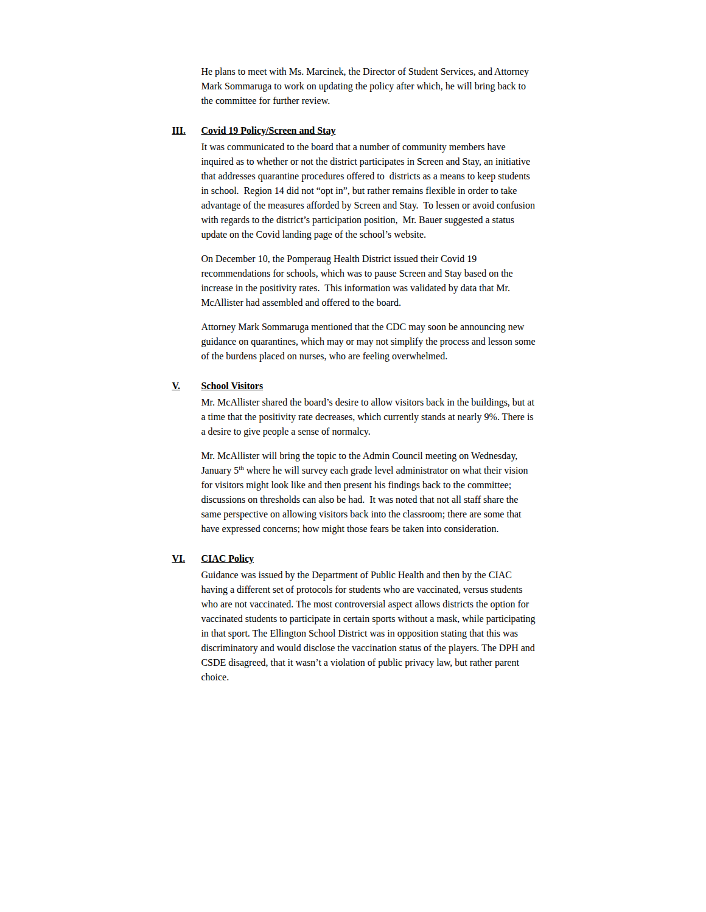He plans to meet with Ms. Marcinek, the Director of Student Services, and Attorney Mark Sommaruga to work on updating the policy after which, he will bring back to the committee for further review.
III.
Covid 19 Policy/Screen and Stay
It was communicated to the board that a number of community members have inquired as to whether or not the district participates in Screen and Stay, an initiative that addresses quarantine procedures offered to districts as a means to keep students in school. Region 14 did not “opt in”, but rather remains flexible in order to take advantage of the measures afforded by Screen and Stay. To lessen or avoid confusion with regards to the district’s participation position, Mr. Bauer suggested a status update on the Covid landing page of the school’s website.
On December 10, the Pomperaug Health District issued their Covid 19 recommendations for schools, which was to pause Screen and Stay based on the increase in the positivity rates. This information was validated by data that Mr. McAllister had assembled and offered to the board.
Attorney Mark Sommaruga mentioned that the CDC may soon be announcing new guidance on quarantines, which may or may not simplify the process and lesson some of the burdens placed on nurses, who are feeling overwhelmed.
V.
School Visitors
Mr. McAllister shared the board’s desire to allow visitors back in the buildings, but at a time that the positivity rate decreases, which currently stands at nearly 9%. There is a desire to give people a sense of normalcy.
Mr. McAllister will bring the topic to the Admin Council meeting on Wednesday, January 5th where he will survey each grade level administrator on what their vision for visitors might look like and then present his findings back to the committee; discussions on thresholds can also be had. It was noted that not all staff share the same perspective on allowing visitors back into the classroom; there are some that have expressed concerns; how might those fears be taken into consideration.
VI.
CIAC Policy
Guidance was issued by the Department of Public Health and then by the CIAC having a different set of protocols for students who are vaccinated, versus students who are not vaccinated. The most controversial aspect allows districts the option for vaccinated students to participate in certain sports without a mask, while participating in that sport. The Ellington School District was in opposition stating that this was discriminatory and would disclose the vaccination status of the players. The DPH and CSDE disagreed, that it wasn’t a violation of public privacy law, but rather parent choice.